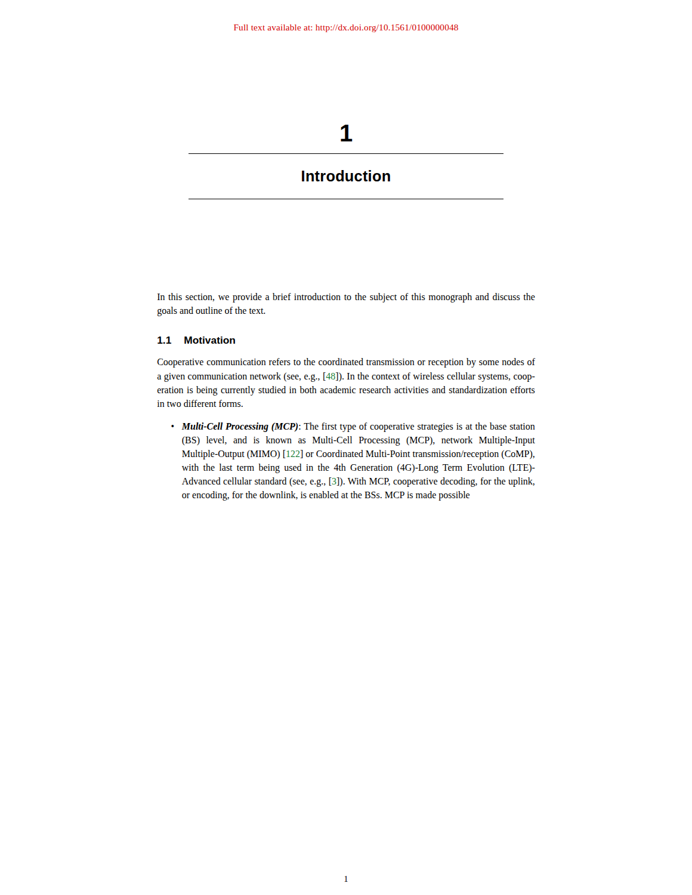Full text available at: http://dx.doi.org/10.1561/0100000048
1
Introduction
In this section, we provide a brief introduction to the subject of this monograph and discuss the goals and outline of the text.
1.1 Motivation
Cooperative communication refers to the coordinated transmission or reception by some nodes of a given communication network (see, e.g., [48]). In the context of wireless cellular systems, cooperation is being currently studied in both academic research activities and standardization efforts in two different forms.
Multi-Cell Processing (MCP): The first type of cooperative strategies is at the base station (BS) level, and is known as Multi-Cell Processing (MCP), network Multiple-Input Multiple-Output (MIMO) [122] or Coordinated Multi-Point transmission/reception (CoMP), with the last term being used in the 4th Generation (4G)-Long Term Evolution (LTE)-Advanced cellular standard (see, e.g., [3]). With MCP, cooperative decoding, for the uplink, or encoding, for the downlink, is enabled at the BSs. MCP is made possible
1